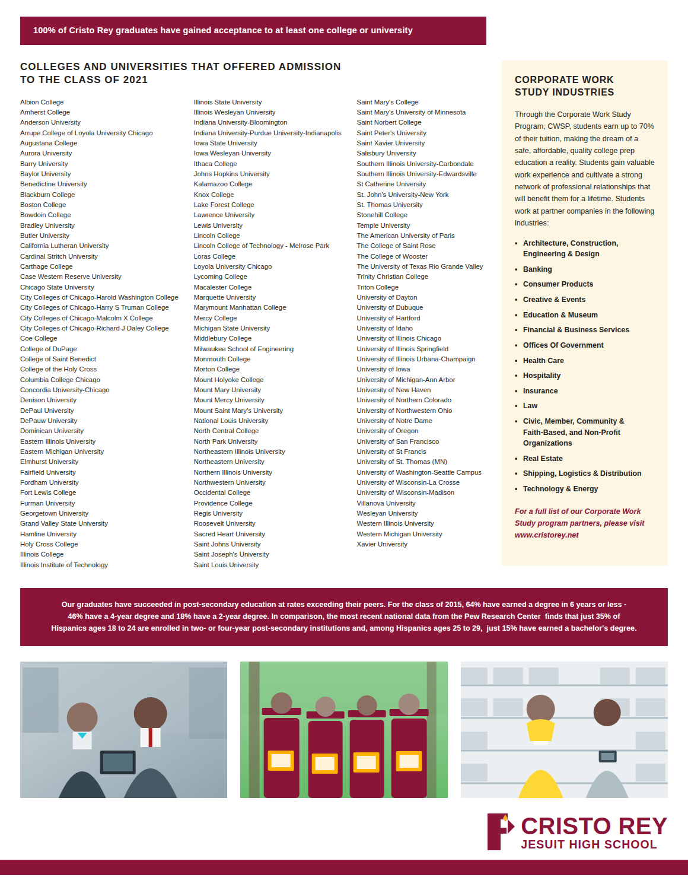100% of Cristo Rey graduates have gained acceptance to at least one college or university
Colleges and Universities that Offered Admission
to the Class of 2021
Albion College
Amherst College
Anderson University
Arrupe College of Loyola University Chicago
Augustana College
Aurora University
Barry University
Baylor University
Benedictine University
Blackburn College
Boston College
Bowdoin College
Bradley University
Butler University
California Lutheran University
Cardinal Stritch University
Carthage College
Case Western Reserve University
Chicago State University
City Colleges of Chicago-Harold Washington College
City Colleges of Chicago-Harry S Truman College
City Colleges of Chicago-Malcolm X College
City Colleges of Chicago-Richard J Daley College
Coe College
College of DuPage
College of Saint Benedict
College of the Holy Cross
Columbia College Chicago
Concordia University-Chicago
Denison University
DePaul University
DePauw University
Dominican University
Eastern Illinois University
Eastern Michigan University
Elmhurst University
Fairfield University
Fordham University
Fort Lewis College
Furman University
Georgetown University
Grand Valley State University
Hamline University
Holy Cross College
Illinois College
Illinois Institute of Technology
Illinois State University
Illinois Wesleyan University
Indiana University-Bloomington
Indiana University-Purdue University-Indianapolis
Iowa State University
Iowa Wesleyan University
Ithaca College
Johns Hopkins University
Kalamazoo College
Knox College
Lake Forest College
Lawrence University
Lewis University
Lincoln College
Lincoln College of Technology - Melrose Park
Loras College
Loyola University Chicago
Lycoming College
Macalester College
Marquette University
Marymount Manhattan College
Mercy College
Michigan State University
Middlebury College
Milwaukee School of Engineering
Monmouth College
Morton College
Mount Holyoke College
Mount Mary University
Mount Mercy University
Mount Saint Mary's University
National Louis University
North Central College
North Park University
Northeastern Illinois University
Northeastern University
Northern Illinois University
Northwestern University
Occidental College
Providence College
Regis University
Roosevelt University
Sacred Heart University
Saint Johns University
Saint Joseph's University
Saint Louis University
Saint Mary's College
Saint Mary's University of Minnesota
Saint Norbert College
Saint Peter's University
Saint Xavier University
Salisbury University
Southern Illinois University-Carbondale
Southern Illinois University-Edwardsville
St Catherine University
St. John's University-New York
St. Thomas University
Stonehill College
Temple University
The American University of Paris
The College of Saint Rose
The College of Wooster
The University of Texas Rio Grande Valley
Trinity Christian College
Triton College
University of Dayton
University of Dubuque
University of Hartford
University of Idaho
University of Illinois Chicago
University of Illinois Springfield
University of Illinois Urbana-Champaign
University of Iowa
University of Michigan-Ann Arbor
University of New Haven
University of Northern Colorado
University of Northwestern Ohio
University of Notre Dame
University of Oregon
University of San Francisco
University of St Francis
University of St. Thomas (MN)
University of Washington-Seattle Campus
University of Wisconsin-La Crosse
University of Wisconsin-Madison
Villanova University
Wesleyan University
Western Illinois University
Western Michigan University
Xavier University
Corporate Work
Study Industries
Through the Corporate Work Study Program, CWSP, students earn up to 70% of their tuition, making the dream of a safe, affordable, quality college prep education a reality. Students gain valuable work experience and cultivate a strong network of professional relationships that will benefit them for a lifetime. Students work at partner companies in the following industries:
Architecture, Construction,
Engineering & Design
Banking
Consumer Products
Creative & Events
Education & Museum
Financial & Business Services
Offices Of Government
Health Care
Hospitality
Insurance
Law
Civic, Member, Community &
Faith-Based, and Non-Profit Organizations
Real Estate
Shipping, Logistics & Distribution
Technology & Energy
For a full list of our Corporate Work Study program partners, please visit www.cristorey.net
Our graduates have succeeded in post-secondary education at rates exceeding their peers. For the class of 2015, 64% have earned a degree in 6 years or less -
46% have a 4-year degree and 18% have a 2-year degree. In comparison, the most recent national data from the Pew Research Center finds that just 35% of
Hispanics ages 18 to 24 are enrolled in two- or four-year post-secondary institutions and, among Hispanics ages 25 to 29, just 15% have earned a bachelor's degree.
CRISTO REY JESUIT HIGH SCHOOL